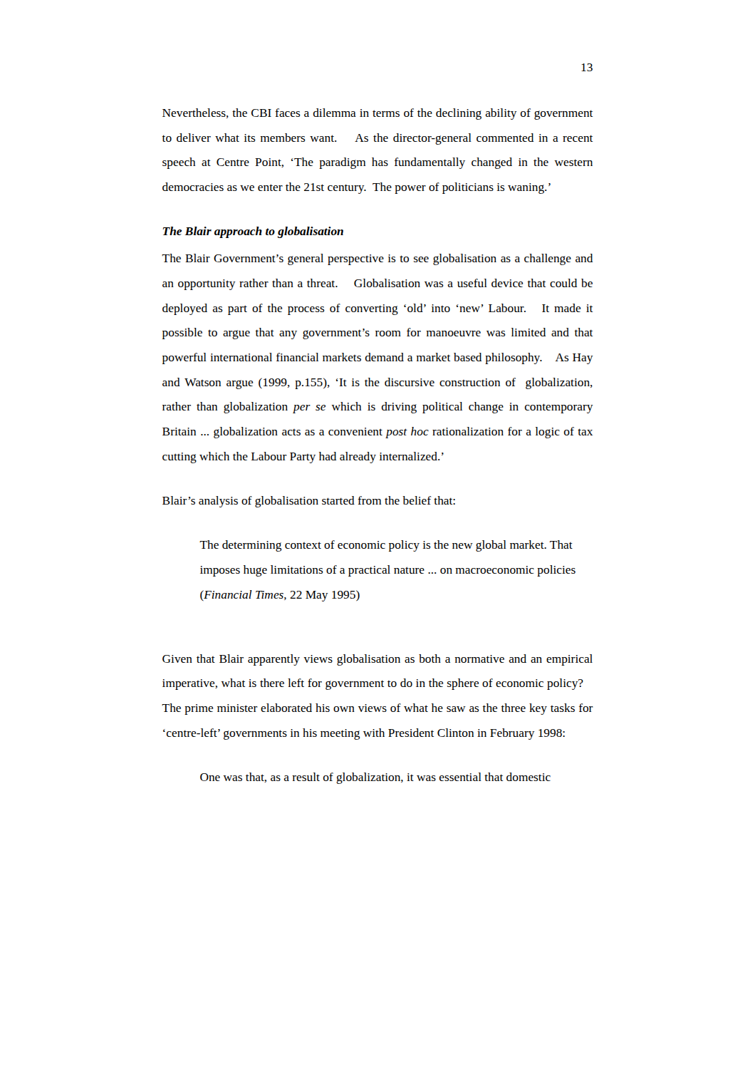13
Nevertheless, the CBI faces a dilemma in terms of the declining ability of government to deliver what its members want. As the director-general commented in a recent speech at Centre Point, ‘The paradigm has fundamentally changed in the western democracies as we enter the 21st century. The power of politicians is waning.’
The Blair approach to globalisation
The Blair Government’s general perspective is to see globalisation as a challenge and an opportunity rather than a threat. Globalisation was a useful device that could be deployed as part of the process of converting ‘old’ into ‘new’ Labour. It made it possible to argue that any government’s room for manoeuvre was limited and that powerful international financial markets demand a market based philosophy. As Hay and Watson argue (1999, p.155), ‘It is the discursive construction of globalization, rather than globalization per se which is driving political change in contemporary Britain ... globalization acts as a convenient post hoc rationalization for a logic of tax cutting which the Labour Party had already internalized.’
Blair’s analysis of globalisation started from the belief that:
The determining context of economic policy is the new global market. That imposes huge limitations of a practical nature ... on macroeconomic policies (Financial Times, 22 May 1995)
Given that Blair apparently views globalisation as both a normative and an empirical imperative, what is there left for government to do in the sphere of economic policy? The prime minister elaborated his own views of what he saw as the three key tasks for ‘centre-left’ governments in his meeting with President Clinton in February 1998:
One was that, as a result of globalization, it was essential that domestic